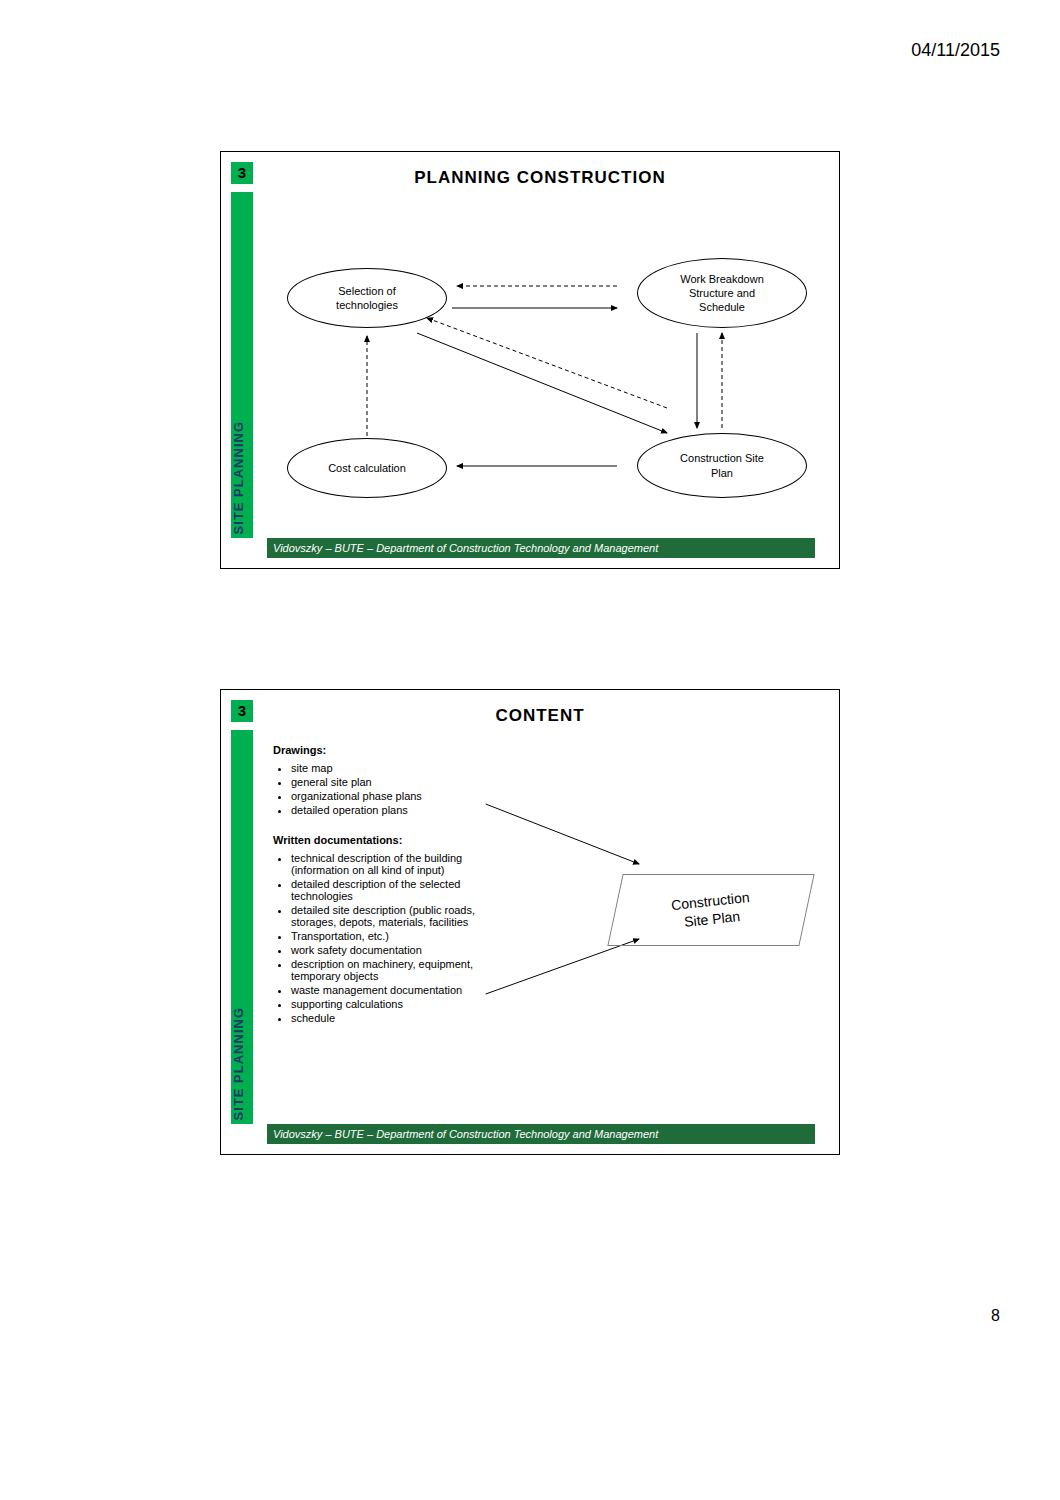04/11/2015
3
SITE PLANNING
PLANNING CONSTRUCTION
Selection of
technologies
Work Breakdown
Structure and
Schedule
Cost calculation
Construction Site
Plan
Vidovszky – BUTE – Department of Construction Technology and Management
3
SITE PLANNING
CONTENT
Drawings:
site map
general site plan
organizational phase plans
detailed operation plans
Written documentations:
technical description of the building (information on all kind of input)
detailed description of the selected technologies
detailed site description (public roads, storages, depots, materials, facilities
Transportation, etc.)
work safety documentation
description on machinery, equipment, temporary objects
waste management documentation
supporting calculations
schedule
Construction
Site Plan
Vidovszky – BUTE – Department of Construction Technology and Management
8